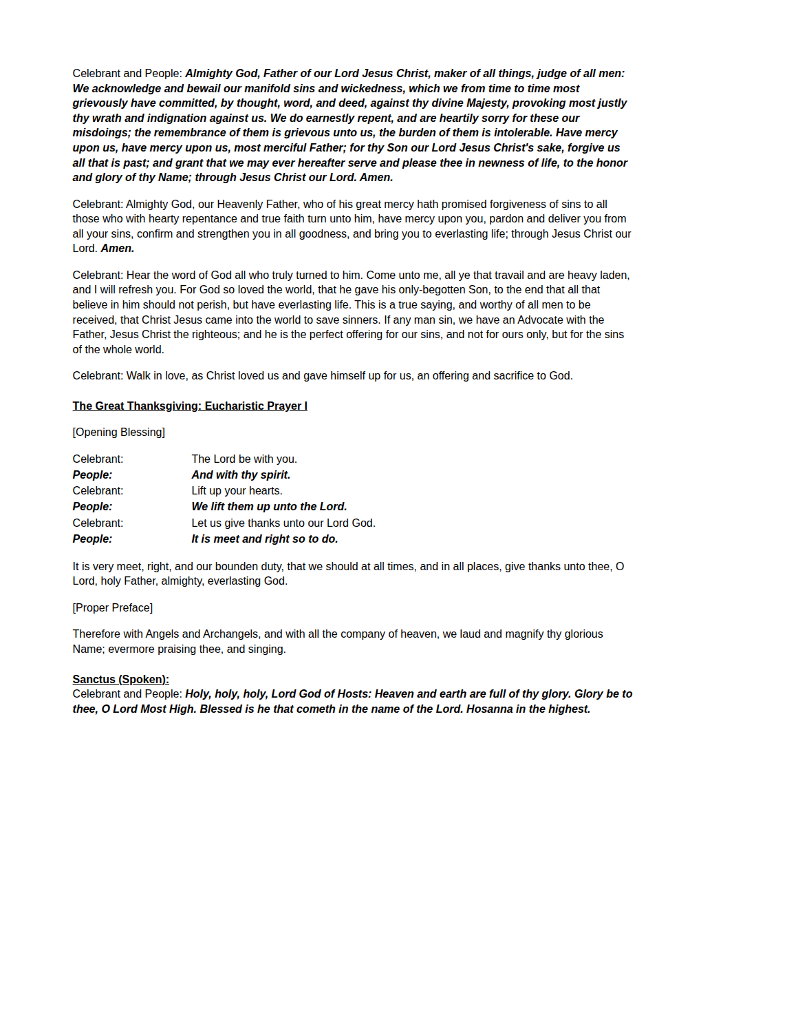Celebrant and People: Almighty God, Father of our Lord Jesus Christ, maker of all things, judge of all men: We acknowledge and bewail our manifold sins and wickedness, which we from time to time most grievously have committed, by thought, word, and deed, against thy divine Majesty, provoking most justly thy wrath and indignation against us. We do earnestly repent, and are heartily sorry for these our misdoings; the remembrance of them is grievous unto us, the burden of them is intolerable. Have mercy upon us, have mercy upon us, most merciful Father; for thy Son our Lord Jesus Christ's sake, forgive us all that is past; and grant that we may ever hereafter serve and please thee in newness of life, to the honor and glory of thy Name; through Jesus Christ our Lord. Amen.
Celebrant: Almighty God, our Heavenly Father, who of his great mercy hath promised forgiveness of sins to all those who with hearty repentance and true faith turn unto him, have mercy upon you, pardon and deliver you from all your sins, confirm and strengthen you in all goodness, and bring you to everlasting life; through Jesus Christ our Lord. Amen.
Celebrant: Hear the word of God all who truly turned to him. Come unto me, all ye that travail and are heavy laden, and I will refresh you. For God so loved the world, that he gave his only-begotten Son, to the end that all that believe in him should not perish, but have everlasting life. This is a true saying, and worthy of all men to be received, that Christ Jesus came into the world to save sinners. If any man sin, we have an Advocate with the Father, Jesus Christ the righteous; and he is the perfect offering for our sins, and not for ours only, but for the sins of the whole world.
Celebrant: Walk in love, as Christ loved us and gave himself up for us, an offering and sacrifice to God.
The Great Thanksgiving: Eucharistic Prayer I
[Opening Blessing]
| Celebrant: | The Lord be with you. |
| People: | And with thy spirit. |
| Celebrant: | Lift up your hearts. |
| People: | We lift them up unto the Lord. |
| Celebrant: | Let us give thanks unto our Lord God. |
| People: | It is meet and right so to do. |
It is very meet, right, and our bounden duty, that we should at all times, and in all places, give thanks unto thee, O Lord, holy Father, almighty, everlasting God.
[Proper Preface]
Therefore with Angels and Archangels, and with all the company of heaven, we laud and magnify thy glorious Name; evermore praising thee, and singing.
Sanctus (Spoken):
Celebrant and People: Holy, holy, holy, Lord God of Hosts: Heaven and earth are full of thy glory. Glory be to thee, O Lord Most High. Blessed is he that cometh in the name of the Lord. Hosanna in the highest.